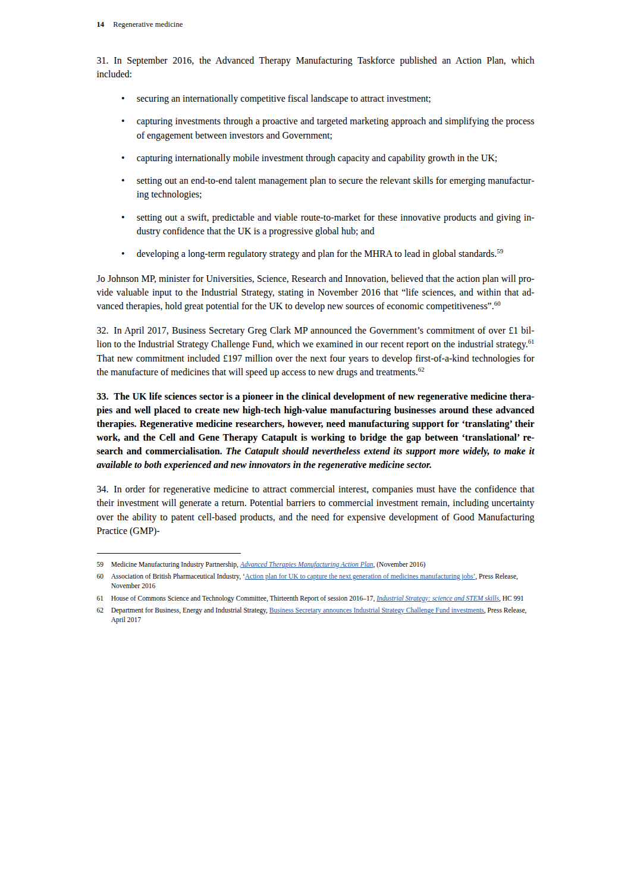14 Regenerative medicine
31. In September 2016, the Advanced Therapy Manufacturing Taskforce published an Action Plan, which included:
securing an internationally competitive fiscal landscape to attract investment;
capturing investments through a proactive and targeted marketing approach and simplifying the process of engagement between investors and Government;
capturing internationally mobile investment through capacity and capability growth in the UK;
setting out an end-to-end talent management plan to secure the relevant skills for emerging manufacturing technologies;
setting out a swift, predictable and viable route-to-market for these innovative products and giving industry confidence that the UK is a progressive global hub; and
developing a long-term regulatory strategy and plan for the MHRA to lead in global standards.59
Jo Johnson MP, minister for Universities, Science, Research and Innovation, believed that the action plan will provide valuable input to the Industrial Strategy, stating in November 2016 that “life sciences, and within that advanced therapies, hold great potential for the UK to develop new sources of economic competitiveness”.60
32. In April 2017, Business Secretary Greg Clark MP announced the Government’s commitment of over £1 billion to the Industrial Strategy Challenge Fund, which we examined in our recent report on the industrial strategy.61 That new commitment included £197 million over the next four years to develop first-of-a-kind technologies for the manufacture of medicines that will speed up access to new drugs and treatments.62
33. The UK life sciences sector is a pioneer in the clinical development of new regenerative medicine therapies and well placed to create new high-tech high-value manufacturing businesses around these advanced therapies. Regenerative medicine researchers, however, need manufacturing support for ‘translating’ their work, and the Cell and Gene Therapy Catapult is working to bridge the gap between ‘translational’ research and commercialisation. The Catapult should nevertheless extend its support more widely, to make it available to both experienced and new innovators in the regenerative medicine sector.
34. In order for regenerative medicine to attract commercial interest, companies must have the confidence that their investment will generate a return. Potential barriers to commercial investment remain, including uncertainty over the ability to patent cell-based products, and the need for expensive development of Good Manufacturing Practice (GMP)-
59 Medicine Manufacturing Industry Partnership, Advanced Therapies Manufacturing Action Plan, (November 2016)
60 Association of British Pharmaceutical Industry, ‘Action plan for UK to capture the next generation of medicines manufacturing jobs’, Press Release, November 2016
61 House of Commons Science and Technology Committee, Thirteenth Report of session 2016–17, Industrial Strategy: science and STEM skills, HC 991
62 Department for Business, Energy and Industrial Strategy, Business Secretary announces Industrial Strategy Challenge Fund investments, Press Release, April 2017